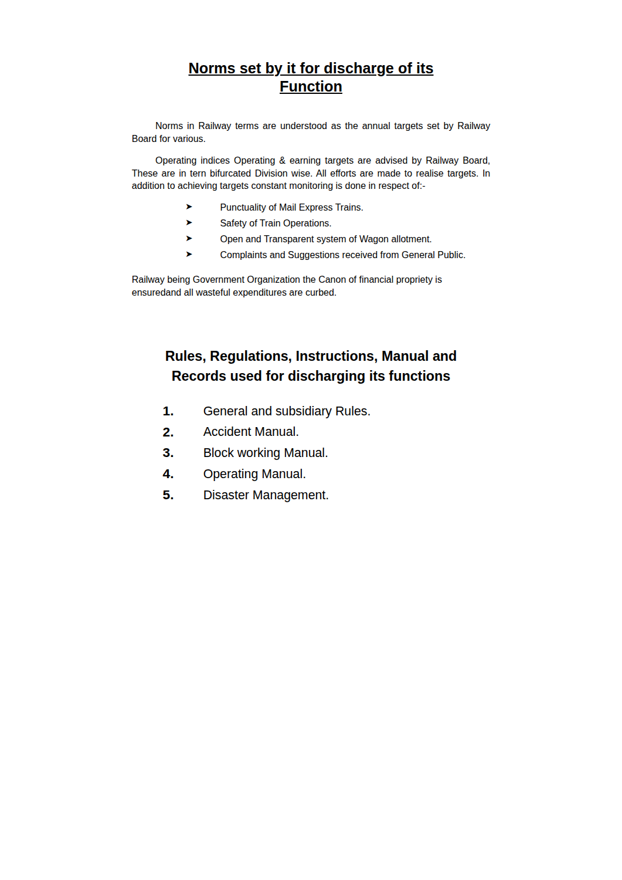Norms set by it for discharge of its
Function
Norms in Railway terms are understood as the annual targets set by Railway Board for various.
Operating indices Operating & earning targets are advised by Railway Board, These are in tern bifurcated Division wise. All efforts are made to realise targets. In addition to achieving targets constant monitoring is done in respect of:-
Punctuality of Mail Express Trains.
Safety of Train Operations.
Open and Transparent system of Wagon allotment.
Complaints and Suggestions received from General Public.
Railway being Government Organization the Canon of financial propriety is ensuredand all wasteful expenditures are curbed.
Rules, Regulations, Instructions, Manual and Records used for discharging its functions
General and subsidiary Rules.
Accident Manual.
Block working Manual.
Operating Manual.
Disaster Management.